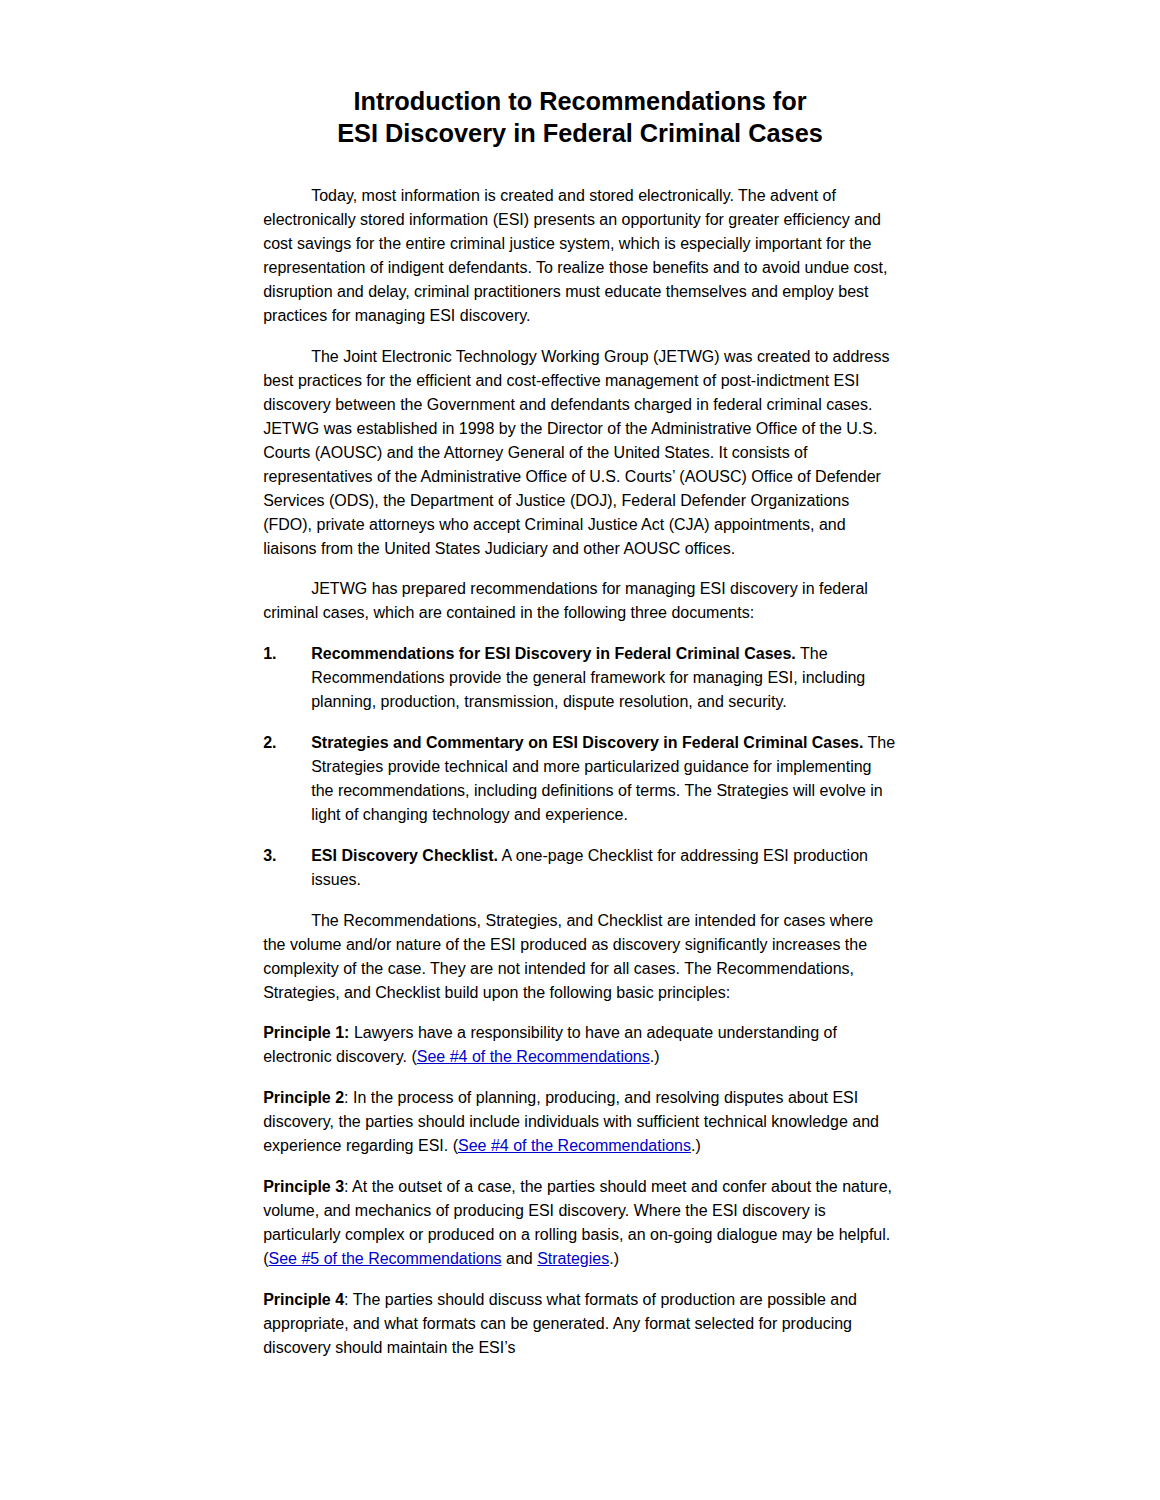Introduction to Recommendations for
ESI Discovery in Federal Criminal Cases
Today, most information is created and stored electronically. The advent of electronically stored information (ESI) presents an opportunity for greater efficiency and cost savings for the entire criminal justice system, which is especially important for the representation of indigent defendants. To realize those benefits and to avoid undue cost, disruption and delay, criminal practitioners must educate themselves and employ best practices for managing ESI discovery.
The Joint Electronic Technology Working Group (JETWG) was created to address best practices for the efficient and cost-effective management of post-indictment ESI discovery between the Government and defendants charged in federal criminal cases. JETWG was established in 1998 by the Director of the Administrative Office of the U.S. Courts (AOUSC) and the Attorney General of the United States. It consists of representatives of the Administrative Office of U.S. Courts’ (AOUSC) Office of Defender Services (ODS), the Department of Justice (DOJ), Federal Defender Organizations (FDO), private attorneys who accept Criminal Justice Act (CJA) appointments, and liaisons from the United States Judiciary and other AOUSC offices.
JETWG has prepared recommendations for managing ESI discovery in federal criminal cases, which are contained in the following three documents:
1.
Recommendations for ESI Discovery in Federal Criminal Cases. The Recommendations provide the general framework for managing ESI, including planning, production, transmission, dispute resolution, and security.
2.
Strategies and Commentary on ESI Discovery in Federal Criminal Cases. The Strategies provide technical and more particularized guidance for implementing the recommendations, including definitions of terms. The Strategies will evolve in light of changing technology and experience.
3.
ESI Discovery Checklist. A one-page Checklist for addressing ESI production issues.
The Recommendations, Strategies, and Checklist are intended for cases where the volume and/or nature of the ESI produced as discovery significantly increases the complexity of the case. They are not intended for all cases. The Recommendations, Strategies, and Checklist build upon the following basic principles:
Principle 1: Lawyers have a responsibility to have an adequate understanding of electronic discovery. (See #4 of the Recommendations.)
Principle 2: In the process of planning, producing, and resolving disputes about ESI discovery, the parties should include individuals with sufficient technical knowledge and experience regarding ESI. (See #4 of the Recommendations.)
Principle 3: At the outset of a case, the parties should meet and confer about the nature, volume, and mechanics of producing ESI discovery. Where the ESI discovery is particularly complex or produced on a rolling basis, an on-going dialogue may be helpful. (See #5 of the Recommendations and Strategies.)
Principle 4: The parties should discuss what formats of production are possible and appropriate, and what formats can be generated. Any format selected for producing discovery should maintain the ESI’s